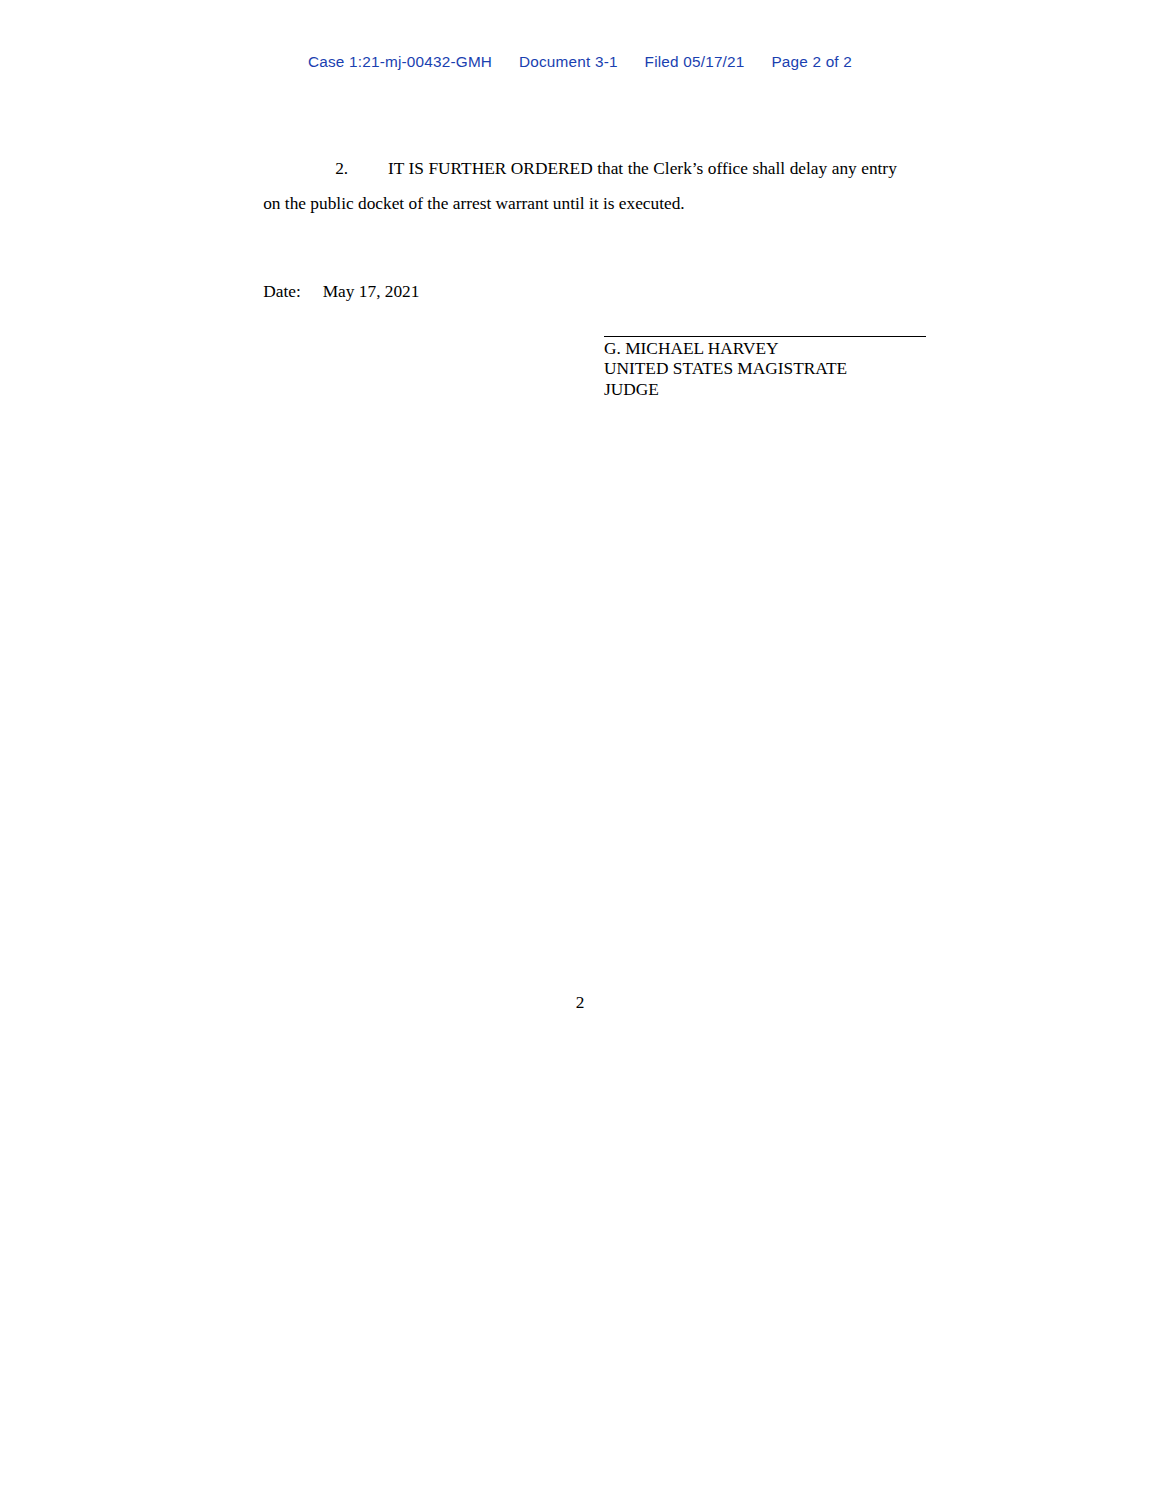Case 1:21-mj-00432-GMH Document 3-1 Filed 05/17/21 Page 2 of 2
2. IT IS FURTHER ORDERED that the Clerk’s office shall delay any entry on the public docket of the arrest warrant until it is executed.
Date: May 17, 2021
G. MICHAEL HARVEY
UNITED STATES MAGISTRATE JUDGE
2